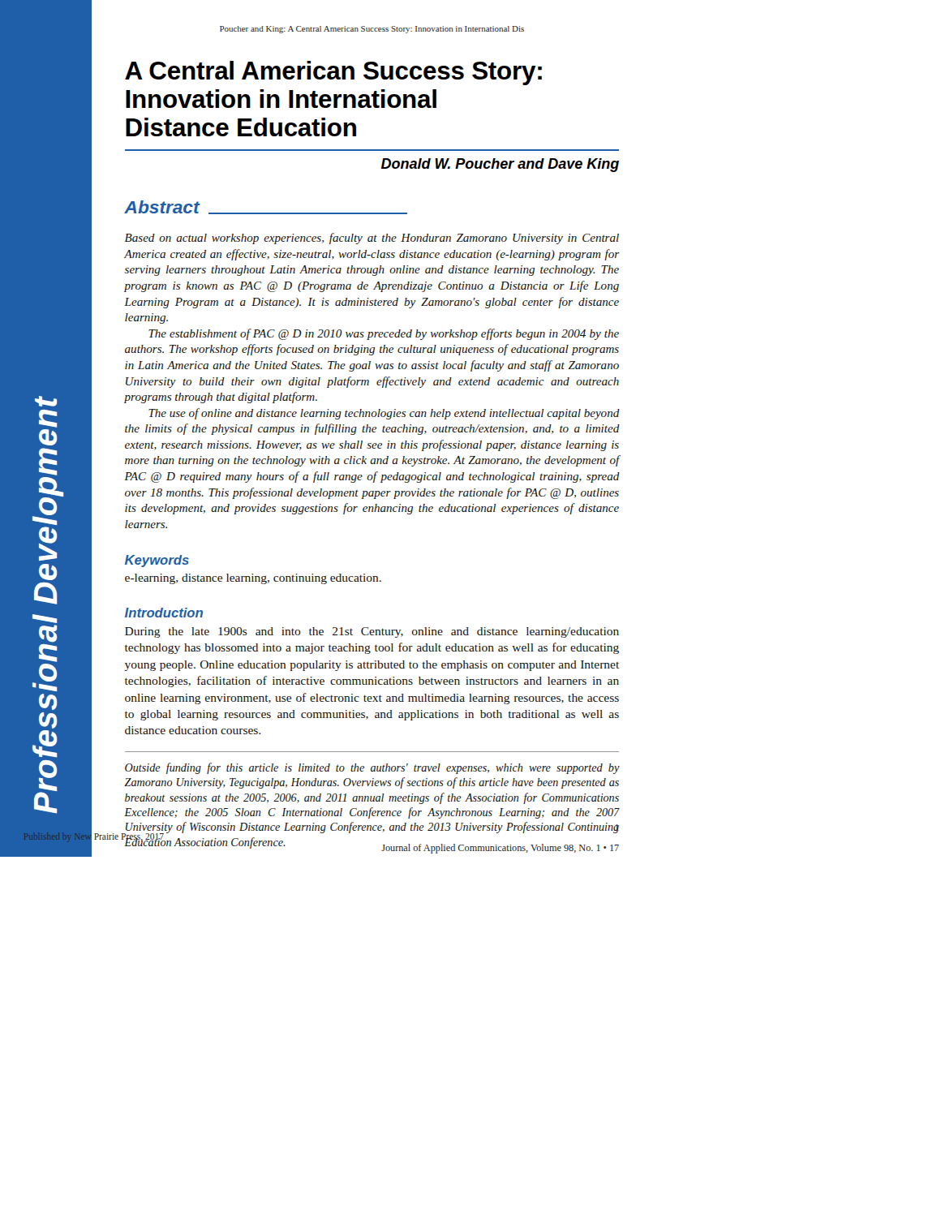Professional Development
Poucher and King: A Central American Success Story: Innovation in International Dis
A Central American Success Story:
Innovation in International
Distance Education
Donald W. Poucher and Dave King
Abstract
Based on actual workshop experiences, faculty at the Honduran Zamorano University in Central America created an effective, size-neutral, world-class distance education (e-learning) program for serving learners throughout Latin America through online and distance learning technology. The program is known as PAC @ D (Programa de Aprendizaje Continuo a Distancia or Life Long Learning Program at a Distance). It is administered by Zamorano's global center for distance learning.
The establishment of PAC @ D in 2010 was preceded by workshop efforts begun in 2004 by the authors. The workshop efforts focused on bridging the cultural uniqueness of educational programs in Latin America and the United States. The goal was to assist local faculty and staff at Zamorano University to build their own digital platform effectively and extend academic and outreach programs through that digital platform.
The use of online and distance learning technologies can help extend intellectual capital beyond the limits of the physical campus in fulfilling the teaching, outreach/extension, and, to a limited extent, research missions. However, as we shall see in this professional paper, distance learning is more than turning on the technology with a click and a keystroke. At Zamorano, the development of PAC @ D required many hours of a full range of pedagogical and technological training, spread over 18 months. This professional development paper provides the rationale for PAC @ D, outlines its development, and provides suggestions for enhancing the educational experiences of distance learners.
Keywords
e-learning, distance learning, continuing education.
Introduction
During the late 1900s and into the 21st Century, online and distance learning/education technology has blossomed into a major teaching tool for adult education as well as for educating young people. Online education popularity is attributed to the emphasis on computer and Internet technologies, facilitation of interactive communications between instructors and learners in an online learning environment, use of electronic text and multimedia learning resources, the access to global learning resources and communities, and applications in both traditional as well as distance education courses.
Outside funding for this article is limited to the authors' travel expenses, which were supported by Zamorano University, Tegucigalpa, Honduras. Overviews of sections of this article have been presented as breakout sessions at the 2005, 2006, and 2011 annual meetings of the Association for Communications Excellence; the 2005 Sloan C International Conference for Asynchronous Learning; and the 2007 University of Wisconsin Distance Learning Conference, and the 2013 University Professional Continuing Education Association Conference.
Published by New Prairie Press, 2017
1
Journal of Applied Communications, Volume 98, No. 1 • 17